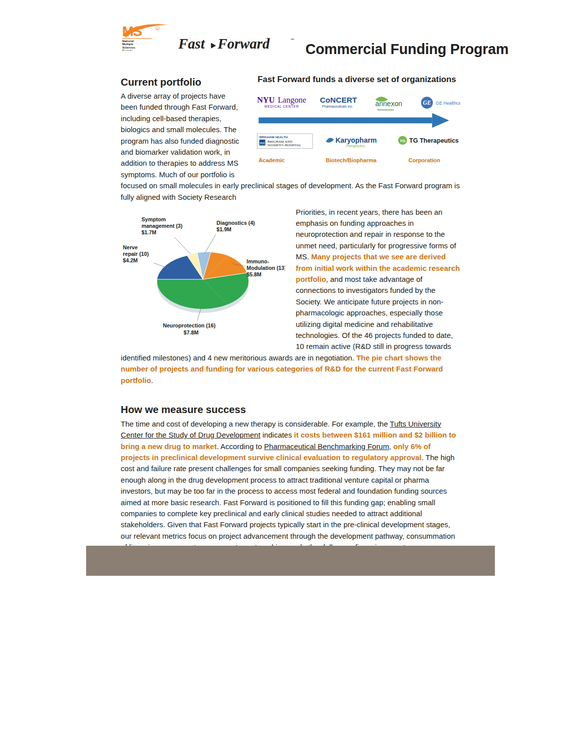MS R National Multiple Sclerosis Society
Fast Forward ™
Commercial Funding Program
Fast Forward funds a diverse set of organizations
NYU Langone MEDICAL CENTER CoNCERT Pharmaceuticals Inc. annexon biosciences GE GE Healthcare BRIGHAM HEALTH BH BRIGHAM AND WOMEN'S HOSPITAL Karyopharm Therapeutics TG TG Therapeutics Academic Biotech/Biopharma Corporation
Current portfolio
A diverse array of projects have been funded through Fast Forward, including cell-based therapies, biologics and small molecules. The program has also funded diagnostic and biomarker validation work, in addition to therapies to address MS symptoms. Much of our portfolio is focused on small molecules in early preclinical stages of development. As the Fast Forward program is fully aligned with Society Research
Symptom management (3) $1.7M Diagnostics (4) $1.9M Nerve repair (10) $4.2M Immuno- Modulation (13) $5.8M Neuroprotection (16) $7.8M
Priorities, in recent years, there has been an emphasis on funding approaches in neuroprotection and repair in response to the unmet need, particularly for progressive forms of MS. Many projects that we see are derived from initial work within the academic research portfolio, and most take advantage of connections to investigators funded by the Society. We anticipate future projects in non-pharmacologic approaches, especially those utilizing digital medicine and rehabilitative technologies. Of the 46 projects funded to date, 10 remain active (R&D still in progress towards identified milestones) and 4 new meritorious awards are in negotiation. The pie chart shows the number of projects and funding for various categories of R&D for the current Fast Forward portfolio.
How we measure success
The time and cost of developing a new therapy is considerable. For example, the Tufts University Center for the Study of Drug Development indicates it costs between $161 million and $2 billion to bring a new drug to market. According to Pharmaceutical Benchmarking Forum, only 6% of projects in preclinical development survive clinical evaluation to regulatory approval. The high cost and failure rate present challenges for small companies seeking funding. They may not be far enough along in the drug development process to attract traditional venture capital or pharma investors, but may be too far in the process to access most federal and foundation funding sources aimed at more basic research. Fast Forward is positioned to fill this funding gap; enabling small companies to complete key preclinical and early clinical studies needed to attract additional stakeholders. Given that Fast Forward projects typically start in the pre-clinical development stages, our relevant metrics focus on project advancement through the development pathway, consummation of licensing agreements or corporate partnerships, and other follow-on financing events as benchmarks for success. Since Fast Forward does not have the capacity to take individual projects through the entire clinical